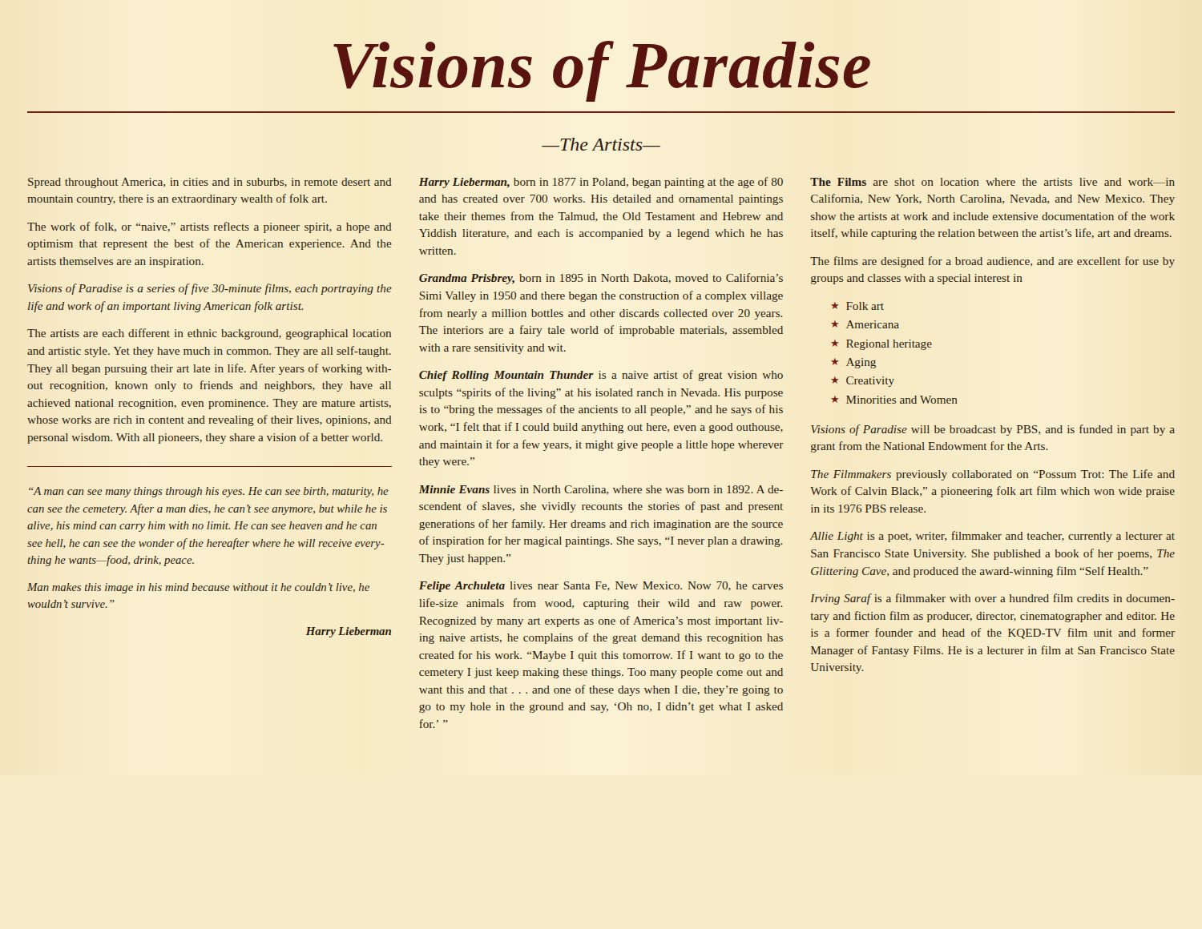Visions of Paradise
The Artists
Spread throughout America, in cities and in suburbs, in remote desert and mountain country, there is an extraordinary wealth of folk art.
The work of folk, or “naive,” artists reflects a pioneer spirit, a hope and optimism that represent the best of the American experience. And the artists themselves are an inspiration.
Visions of Paradise is a series of five 30-minute films, each portraying the life and work of an important living American folk artist.
The artists are each different in ethnic background, geographical location and artistic style. Yet they have much in common. They are all self-taught. They all began pursuing their art late in life. After years of working without recognition, known only to friends and neighbors, they have all achieved national recognition, even prominence. They are mature artists, whose works are rich in content and revealing of their lives, opinions, and personal wisdom. With all pioneers, they share a vision of a better world.
“A man can see many things through his eyes. He can see birth, maturity, he can see the cemetery. After a man dies, he can’t see anymore, but while he is alive, his mind can carry him with no limit. He can see heaven and he can see hell, he can see the wonder of the hereafter where he will receive everything he wants—food, drink, peace.
Man makes this image in his mind because without it he couldn’t live, he wouldn’t survive.”
Harry Lieberman
Harry Lieberman, born in 1877 in Poland, began painting at the age of 80 and has created over 700 works. His detailed and ornamental paintings take their themes from the Talmud, the Old Testament and Hebrew and Yiddish literature, and each is accompanied by a legend which he has written.
Grandma Prisbrey, born in 1895 in North Dakota, moved to California’s Simi Valley in 1950 and there began the construction of a complex village from nearly a million bottles and other discards collected over 20 years. The interiors are a fairy tale world of improbable materials, assembled with a rare sensitivity and wit.
Chief Rolling Mountain Thunder is a naive artist of great vision who sculpts “spirits of the living” at his isolated ranch in Nevada. His purpose is to “bring the messages of the ancients to all people,” and he says of his work, “I felt that if I could build anything out here, even a good outhouse, and maintain it for a few years, it might give people a little hope wherever they were.”
Minnie Evans lives in North Carolina, where she was born in 1892. A descendent of slaves, she vividly recounts the stories of past and present generations of her family. Her dreams and rich imagination are the source of inspiration for her magical paintings. She says, “I never plan a drawing. They just happen.”
Felipe Archuleta lives near Santa Fe, New Mexico. Now 70, he carves life-size animals from wood, capturing their wild and raw power. Recognized by many art experts as one of America’s most important living naive artists, he complains of the great demand this recognition has created for his work. “Maybe I quit this tomorrow. If I want to go to the cemetery I just keep making these things. Too many people come out and want this and that . . . and one of these days when I die, they’re going to go to my hole in the ground and say, ‘Oh no, I didn’t get what I asked for.’ ”
The Films are shot on location where the artists live and work—in California, New York, North Carolina, Nevada, and New Mexico. They show the artists at work and include extensive documentation of the work itself, while capturing the relation between the artist’s life, art and dreams.
The films are designed for a broad audience, and are excellent for use by groups and classes with a special interest in
Folk art
Americana
Regional heritage
Aging
Creativity
Minorities and Women
Visions of Paradise will be broadcast by PBS, and is funded in part by a grant from the National Endowment for the Arts.
The Filmmakers previously collaborated on “Possum Trot: The Life and Work of Calvin Black,” a pioneering folk art film which won wide praise in its 1976 PBS release.
Allie Light is a poet, writer, filmmaker and teacher, currently a lecturer at San Francisco State University. She published a book of her poems, The Glittering Cave, and produced the award-winning film “Self Health.”
Irving Saraf is a filmmaker with over a hundred film credits in documentary and fiction film as producer, director, cinematographer and editor. He is a former founder and head of the KQED-TV film unit and former Manager of Fantasy Films. He is a lecturer in film at San Francisco State University.